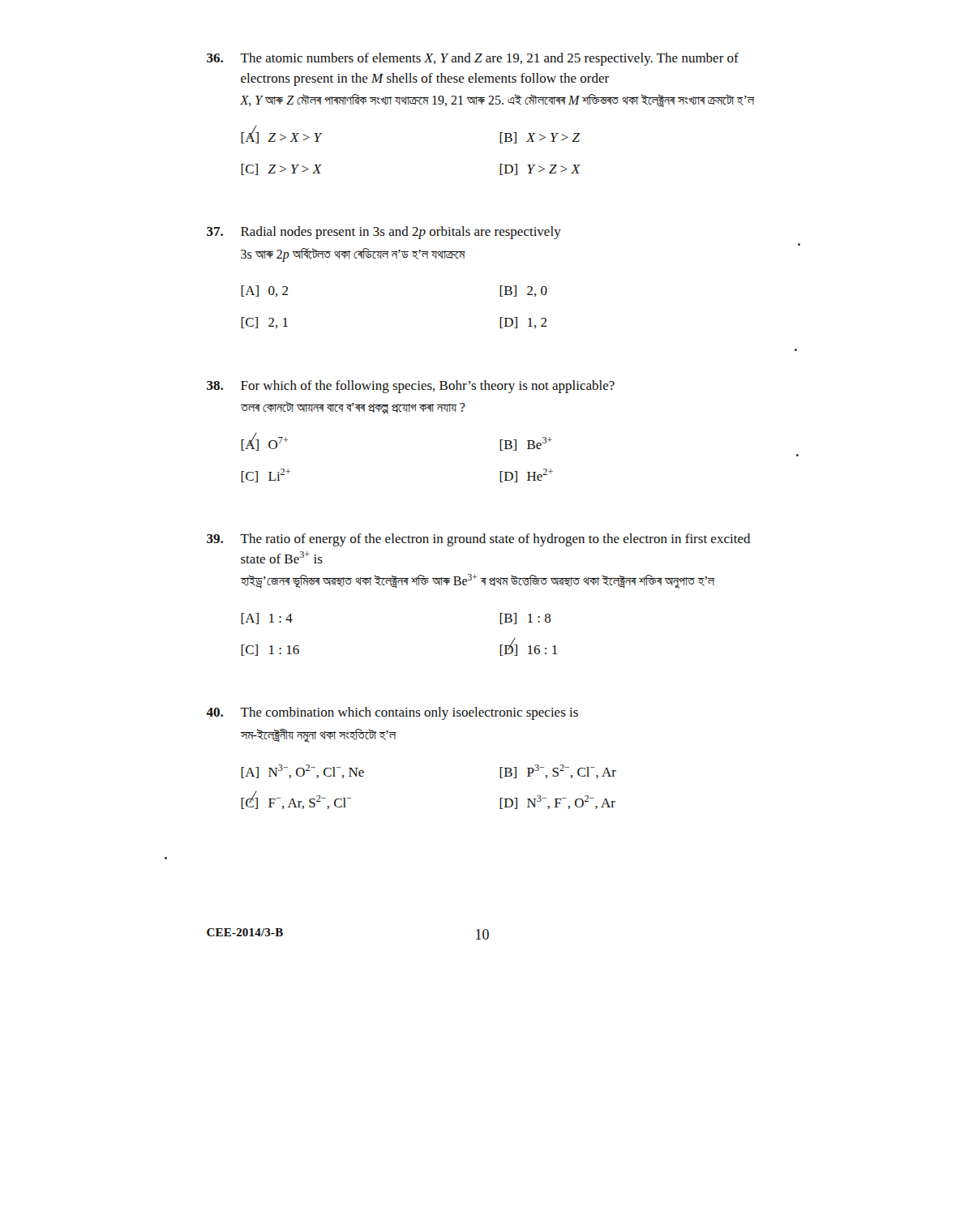36.
The atomic numbers of elements X, Y and Z are 19, 21 and 25 respectively. The number of electrons present in the M shells of these elements follow the order
X, Y আৰু Z মৌলৰ পাৰমাণৱিক সংখ্যা যথাক্ৰমে 19, 21 আৰু 25. এই মৌলবোৰৰ M শক্তিস্তৰত থকা ইলেক্ট্ৰনৰ সংখ্যাৰ ক্ৰমটো হ’ল
| [A] Z > X > Y | [B] X > Y > Z |
| [C] Z > Y > X | [D] Y > Z > X |
37.
Radial nodes present in 3s and 2p orbitals are respectively
3s আৰু 2p অৰ্বিটেলত থকা ৰেডিয়েল ন’ড হ’ল যথাক্ৰমে
| [A] 0, 2 | [B] 2, 0 |
| [C] 2, 1 | [D] 1, 2 |
38.
For which of the following species, Bohr’s theory is not applicable?
তলৰ কোনটো আয়নৰ বাবে ব’ৰৰ প্ৰকল্প প্ৰয়োগ কৰা নযায় ?
| [A] O 7+ | [B] Be 3+ |
| [C] Li 2+ | [D] He 2+ |
39.
The ratio of energy of the electron in ground state of hydrogen to the electron in first excited state of Be3+ is
হাইড্ৰ’জেনৰ ভূমিস্তৰ অৱস্থাত থকা ইলেক্ট্ৰনৰ শক্তি আৰু Be3+ ৰ প্ৰথম উত্তেজিত অৱস্থাত থকা ইলেক্ট্ৰনৰ শক্তিৰ অনুপাত হ’ল
| [A] 1 : 4 | [B] 1 : 8 |
| [C] 1 : 16 | [D] 16 : 1 |
40.
The combination which contains only isoelectronic species is
সম-ইলেক্ট্ৰনীয় নমুনা থকা সংহতিটো হ’ল
| [A] N 3− , O 2− , Cl − , Ne | [B] P 3− , S 2− , Cl − , Ar |
| [C] F − , Ar, S 2− , Cl − | [D] N 3− , F − , O 2− , Ar |
CEE-2014/3-B 10